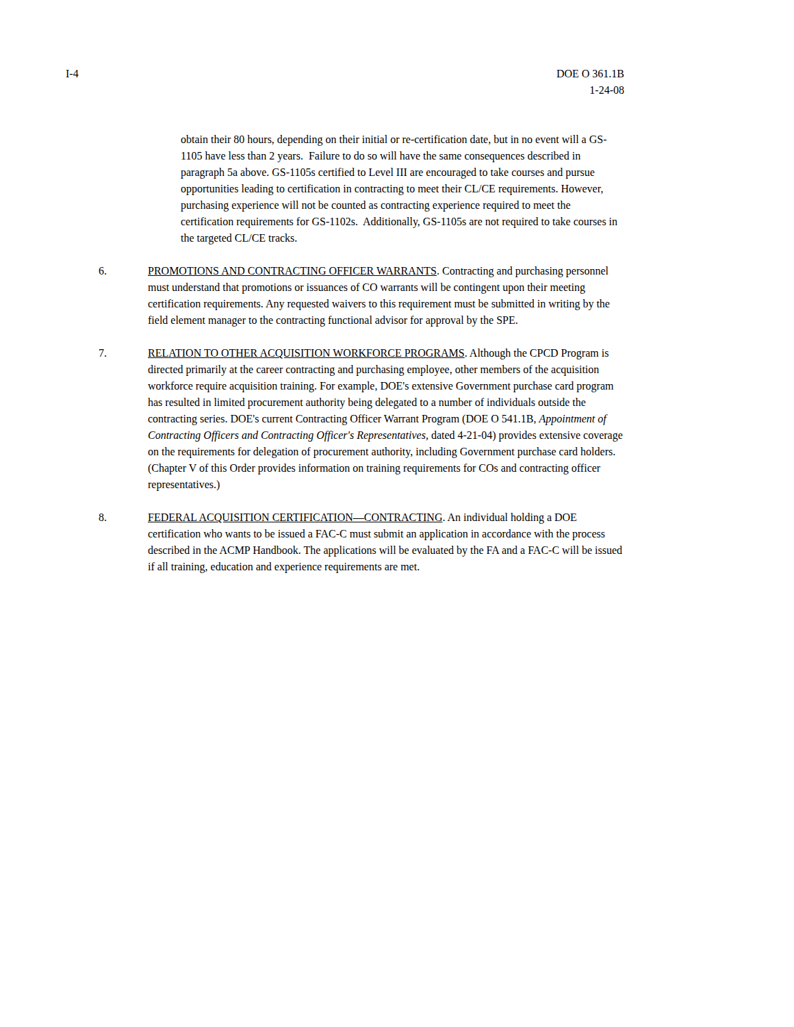I-4
DOE O 361.1B
1-24-08
obtain their 80 hours, depending on their initial or re-certification date, but in no event will a GS-1105 have less than 2 years. Failure to do so will have the same consequences described in paragraph 5a above. GS-1105s certified to Level III are encouraged to take courses and pursue opportunities leading to certification in contracting to meet their CL/CE requirements. However, purchasing experience will not be counted as contracting experience required to meet the certification requirements for GS-1102s. Additionally, GS-1105s are not required to take courses in the targeted CL/CE tracks.
6.
PROMOTIONS AND CONTRACTING OFFICER WARRANTS. Contracting and purchasing personnel must understand that promotions or issuances of CO warrants will be contingent upon their meeting certification requirements. Any requested waivers to this requirement must be submitted in writing by the field element manager to the contracting functional advisor for approval by the SPE.
7.
RELATION TO OTHER ACQUISITION WORKFORCE PROGRAMS. Although the CPCD Program is directed primarily at the career contracting and purchasing employee, other members of the acquisition workforce require acquisition training. For example, DOE's extensive Government purchase card program has resulted in limited procurement authority being delegated to a number of individuals outside the contracting series. DOE's current Contracting Officer Warrant Program (DOE O 541.1B, Appointment of Contracting Officers and Contracting Officer's Representatives, dated 4-21-04) provides extensive coverage on the requirements for delegation of procurement authority, including Government purchase card holders. (Chapter V of this Order provides information on training requirements for COs and contracting officer representatives.)
8.
FEDERAL ACQUISITION CERTIFICATION—CONTRACTING. An individual holding a DOE certification who wants to be issued a FAC-C must submit an application in accordance with the process described in the ACMP Handbook. The applications will be evaluated by the FA and a FAC-C will be issued if all training, education and experience requirements are met.